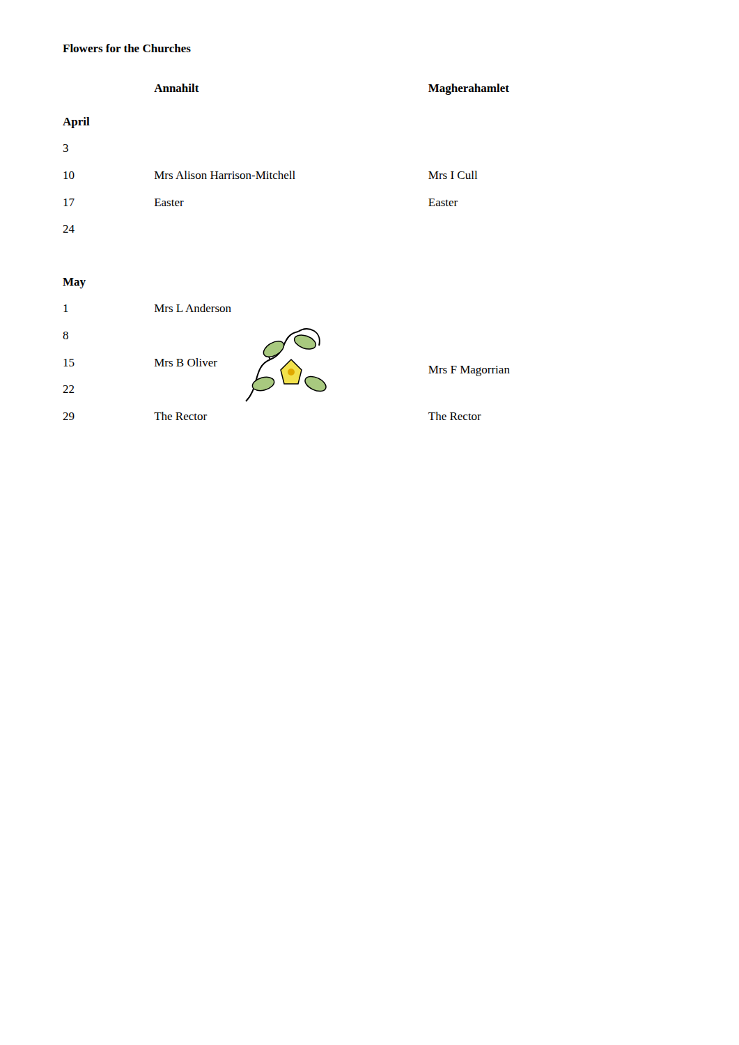Flowers for the Churches
| | Annahilt | Magherahamlet |
| --- | --- | --- |
| April |
| 3 | | |
| 10 | Mrs Alison Harrison-Mitchell | Mrs I Cull |
| 17 | Easter | Easter |
| 24 | | |
| May |
| 1 | Mrs L Anderson | |
| 8 | |
| 15 | Mrs B Oliver |
| 22 | |
| 29 | The Rector | The Rector |
Note: the original page shows a small yellow flower illustration positioned in the middle of the May section, and "Mrs F Magorrian" appears in the Magherahamlet column opposite 15 May.
| | | Mrs F Magorrian |